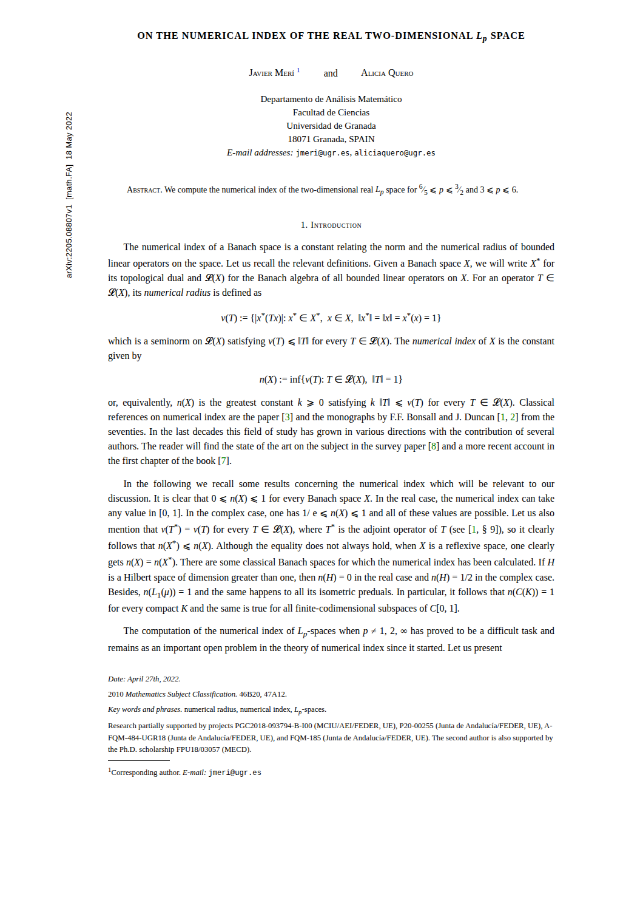arXiv:2205.08807v1 [math.FA] 18 May 2022
ON THE NUMERICAL INDEX OF THE REAL TWO-DIMENSIONAL Lp SPACE
Javier Merí 1 and Alicia Quero
Departamento de Análisis Matemático
Facultad de Ciencias
Universidad de Granada
18071 Granada, SPAIN
E-mail addresses: jmeri@ugr.es, aliciaquero@ugr.es
Abstract. We compute the numerical index of the two-dimensional real Lp space for 6⁄5 ⩽ p ⩽ 3⁄2 and 3 ⩽ p ⩽ 6.
1. Introduction
The numerical index of a Banach space is a constant relating the norm and the numerical radius of bounded linear operators on the space. Let us recall the relevant definitions. Given a Banach space X, we will write X* for its topological dual and 𝓛(X) for the Banach algebra of all bounded linear operators on X. For an operator T ∈ 𝓛(X), its numerical radius is defined as
v(T) := {|x*(Tx)|: x* ∈ X*, x ∈ X, ‖x*‖ = ‖x‖ = x*(x) = 1}
which is a seminorm on 𝓛(X) satisfying v(T) ⩽ ‖T‖ for every T ∈ 𝓛(X). The numerical index of X is the constant given by
n(X) := inf{v(T): T ∈ 𝓛(X), ‖T‖ = 1}
or, equivalently, n(X) is the greatest constant k ⩾ 0 satisfying k ‖T‖ ⩽ v(T) for every T ∈ 𝓛(X). Classical references on numerical index are the paper [3] and the monographs by F.F. Bonsall and J. Duncan [1, 2] from the seventies. In the last decades this field of study has grown in various directions with the contribution of several authors. The reader will find the state of the art on the subject in the survey paper [8] and a more recent account in the first chapter of the book [7].
In the following we recall some results concerning the numerical index which will be relevant to our discussion. It is clear that 0 ⩽ n(X) ⩽ 1 for every Banach space X. In the real case, the numerical index can take any value in [0, 1]. In the complex case, one has 1/ e ⩽ n(X) ⩽ 1 and all of these values are possible. Let us also mention that v(T*) = v(T) for every T ∈ 𝓛(X), where T* is the adjoint operator of T (see [1, § 9]), so it clearly follows that n(X*) ⩽ n(X). Although the equality does not always hold, when X is a reflexive space, one clearly gets n(X) = n(X*). There are some classical Banach spaces for which the numerical index has been calculated. If H is a Hilbert space of dimension greater than one, then n(H) = 0 in the real case and n(H) = 1/2 in the complex case. Besides, n(L1(μ)) = 1 and the same happens to all its isometric preduals. In particular, it follows that n(C(K)) = 1 for every compact K and the same is true for all finite-codimensional subspaces of C[0, 1].
The computation of the numerical index of Lp-spaces when p ≠ 1, 2, ∞ has proved to be a difficult task and remains as an important open problem in the theory of numerical index since it started. Let us present
Date: April 27th, 2022.
2010 Mathematics Subject Classification. 46B20, 47A12.
Key words and phrases. numerical radius, numerical index, Lp-spaces.
Research partially supported by projects PGC2018-093794-B-I00 (MCIU/AEI/FEDER, UE), P20-00255 (Junta de Andalucía/FEDER, UE), A-FQM-484-UGR18 (Junta de Andalucía/FEDER, UE), and FQM-185 (Junta de Andalucía/FEDER, UE). The second author is also supported by the Ph.D. scholarship FPU18/03057 (MECD).
1Corresponding author. E-mail: jmeri@ugr.es